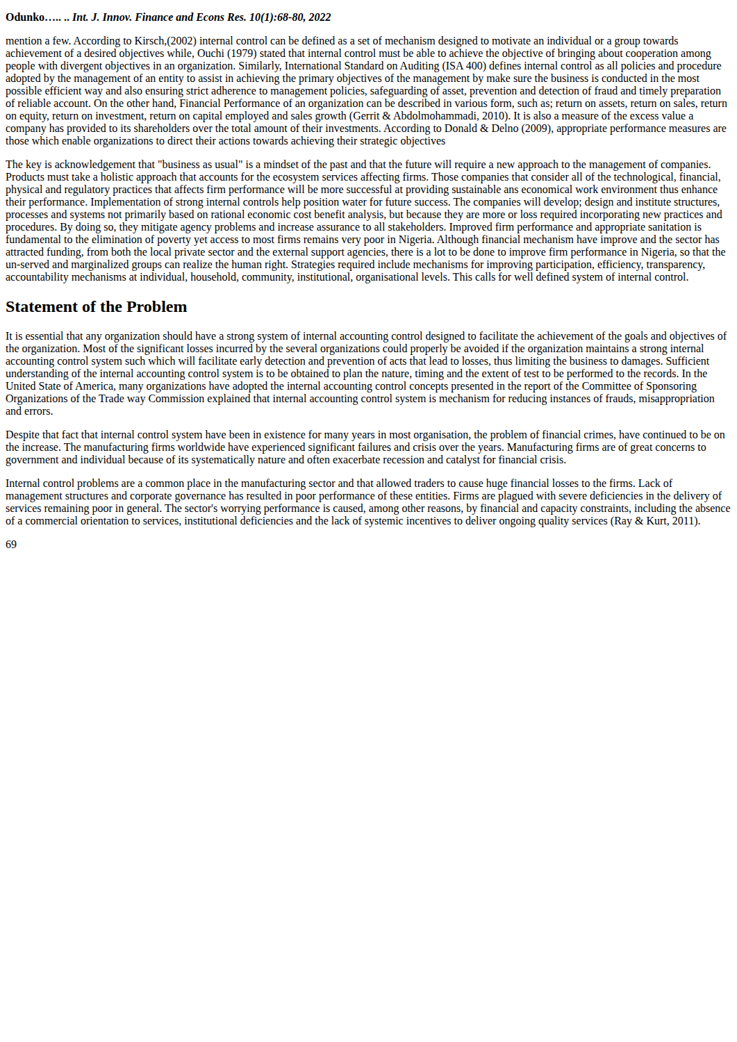Odunko….. .. Int. J. Innov. Finance and Econs Res. 10(1):68-80, 2022
mention a few. According to Kirsch,(2002) internal control can be defined as a set of mechanism designed to motivate an individual or a group towards achievement of a desired objectives while, Ouchi (1979) stated that internal control must be able to achieve the objective of bringing about cooperation among people with divergent objectives in an organization. Similarly, International Standard on Auditing (ISA 400) defines internal control as all policies and procedure adopted by the management of an entity to assist in achieving the primary objectives of the management by make sure the business is conducted in the most possible efficient way and also ensuring strict adherence to management policies, safeguarding of asset, prevention and detection of fraud and timely preparation of reliable account. On the other hand, Financial Performance of an organization can be described in various form, such as; return on assets, return on sales, return on equity, return on investment, return on capital employed and sales growth (Gerrit & Abdolmohammadi, 2010). It is also a measure of the excess value a company has provided to its shareholders over the total amount of their investments. According to Donald & Delno (2009), appropriate performance measures are those which enable organizations to direct their actions towards achieving their strategic objectives
The key is acknowledgement that "business as usual" is a mindset of the past and that the future will require a new approach to the management of companies. Products must take a holistic approach that accounts for the ecosystem services affecting firms. Those companies that consider all of the technological, financial, physical and regulatory practices that affects firm performance will be more successful at providing sustainable ans economical work environment thus enhance their performance. Implementation of strong internal controls help position water for future success. The companies will develop; design and institute structures, processes and systems not primarily based on rational economic cost benefit analysis, but because they are more or loss required incorporating new practices and procedures. By doing so, they mitigate agency problems and increase assurance to all stakeholders. Improved firm performance and appropriate sanitation is fundamental to the elimination of poverty yet access to most firms remains very poor in Nigeria. Although financial mechanism have improve and the sector has attracted funding, from both the local private sector and the external support agencies, there is a lot to be done to improve firm performance in Nigeria, so that the un-served and marginalized groups can realize the human right. Strategies required include mechanisms for improving participation, efficiency, transparency, accountability mechanisms at individual, household, community, institutional, organisational levels. This calls for well defined system of internal control.
Statement of the Problem
It is essential that any organization should have a strong system of internal accounting control designed to facilitate the achievement of the goals and objectives of the organization. Most of the significant losses incurred by the several organizations could properly be avoided if the organization maintains a strong internal accounting control system such which will facilitate early detection and prevention of acts that lead to losses, thus limiting the business to damages. Sufficient understanding of the internal accounting control system is to be obtained to plan the nature, timing and the extent of test to be performed to the records. In the United State of America, many organizations have adopted the internal accounting control concepts presented in the report of the Committee of Sponsoring Organizations of the Trade way Commission explained that internal accounting control system is mechanism for reducing instances of frauds, misappropriation and errors.
Despite that fact that internal control system have been in existence for many years in most organisation, the problem of financial crimes, have continued to be on the increase. The manufacturing firms worldwide have experienced significant failures and crisis over the years. Manufacturing firms are of great concerns to government and individual because of its systematically nature and often exacerbate recession and catalyst for financial crisis.
Internal control problems are a common place in the manufacturing sector and that allowed traders to cause huge financial losses to the firms. Lack of management structures and corporate governance has resulted in poor performance of these entities. Firms are plagued with severe deficiencies in the delivery of services remaining poor in general. The sector's worrying performance is caused, among other reasons, by financial and capacity constraints, including the absence of a commercial orientation to services, institutional deficiencies and the lack of systemic incentives to deliver ongoing quality services (Ray & Kurt, 2011).
69